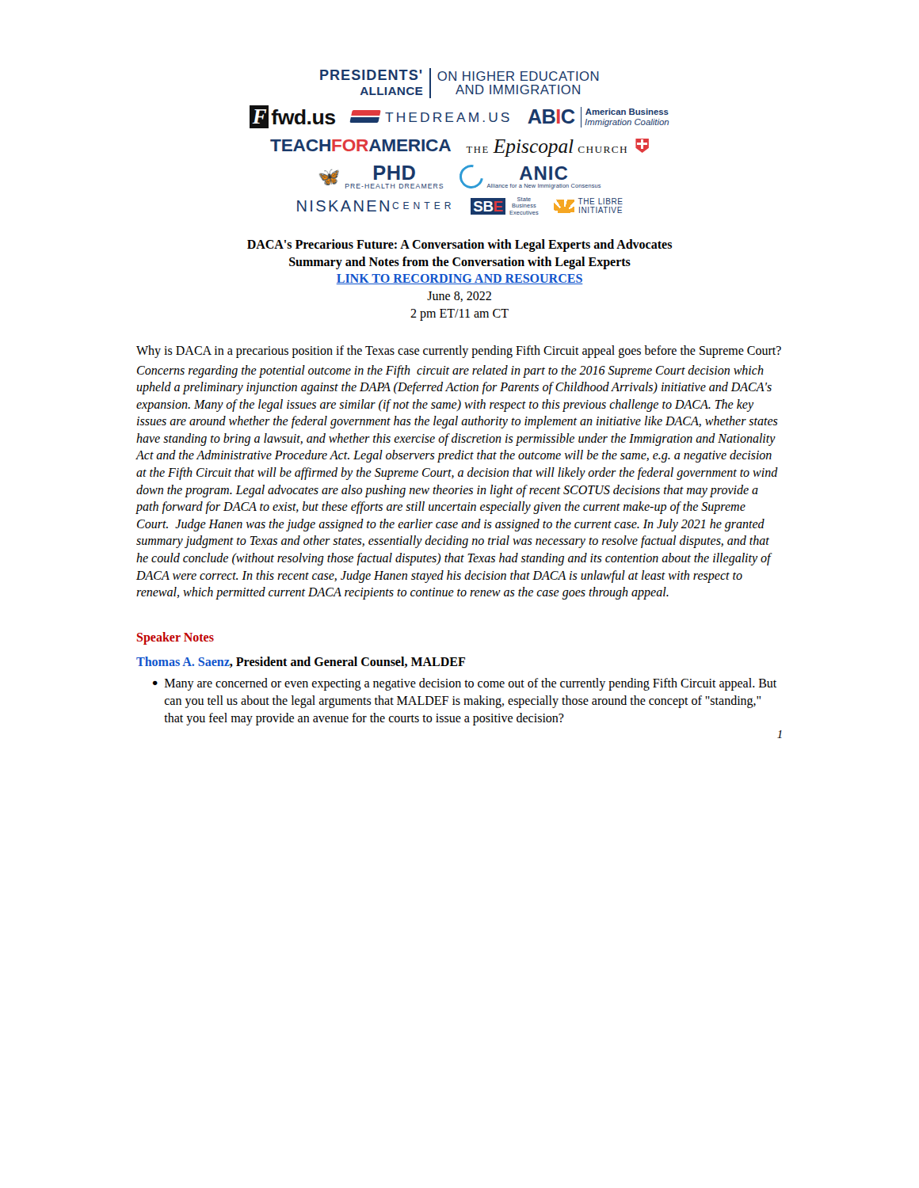PRESIDENTS'
ALLIANCE ON HIGHER EDUCATION AND IMMIGRATION
Ffwd.us THEDREAM.US ABIC American Business Immigration Coalition
TEACHFORAMERICA THE Episcopal CHURCH
🦋 PHD PRE-HEALTH DREAMERS ANIC Alliance for a New Immigration Consensus
NISKANEN CENTER SBE State Business Executives THE LIBRE INITIATIVE
DACA's Precarious Future: A Conversation with Legal Experts and Advocates
Summary and Notes from the Conversation with Legal Experts
LINK TO RECORDING AND RESOURCES
June 8, 2022
2 pm ET/11 am CT
Why is DACA in a precarious position if the Texas case currently pending Fifth Circuit appeal goes before the Supreme Court?
Concerns regarding the potential outcome in the Fifth circuit are related in part to the 2016 Supreme Court decision which upheld a preliminary injunction against the DAPA (Deferred Action for Parents of Childhood Arrivals) initiative and DACA's expansion. Many of the legal issues are similar (if not the same) with respect to this previous challenge to DACA. The key issues are around whether the federal government has the legal authority to implement an initiative like DACA, whether states have standing to bring a lawsuit, and whether this exercise of discretion is permissible under the Immigration and Nationality Act and the Administrative Procedure Act. Legal observers predict that the outcome will be the same, e.g. a negative decision at the Fifth Circuit that will be affirmed by the Supreme Court, a decision that will likely order the federal government to wind down the program. Legal advocates are also pushing new theories in light of recent SCOTUS decisions that may provide a path forward for DACA to exist, but these efforts are still uncertain especially given the current make-up of the Supreme Court. Judge Hanen was the judge assigned to the earlier case and is assigned to the current case. In July 2021 he granted summary judgment to Texas and other states, essentially deciding no trial was necessary to resolve factual disputes, and that he could conclude (without resolving those factual disputes) that Texas had standing and its contention about the illegality of DACA were correct. In this recent case, Judge Hanen stayed his decision that DACA is unlawful at least with respect to renewal, which permitted current DACA recipients to continue to renew as the case goes through appeal.
Speaker Notes
Thomas A. Saenz, President and General Counsel, MALDEF
Many are concerned or even expecting a negative decision to come out of the currently pending Fifth Circuit appeal. But can you tell us about the legal arguments that MALDEF is making, especially those around the concept of "standing," that you feel may provide an avenue for the courts to issue a positive decision?
1